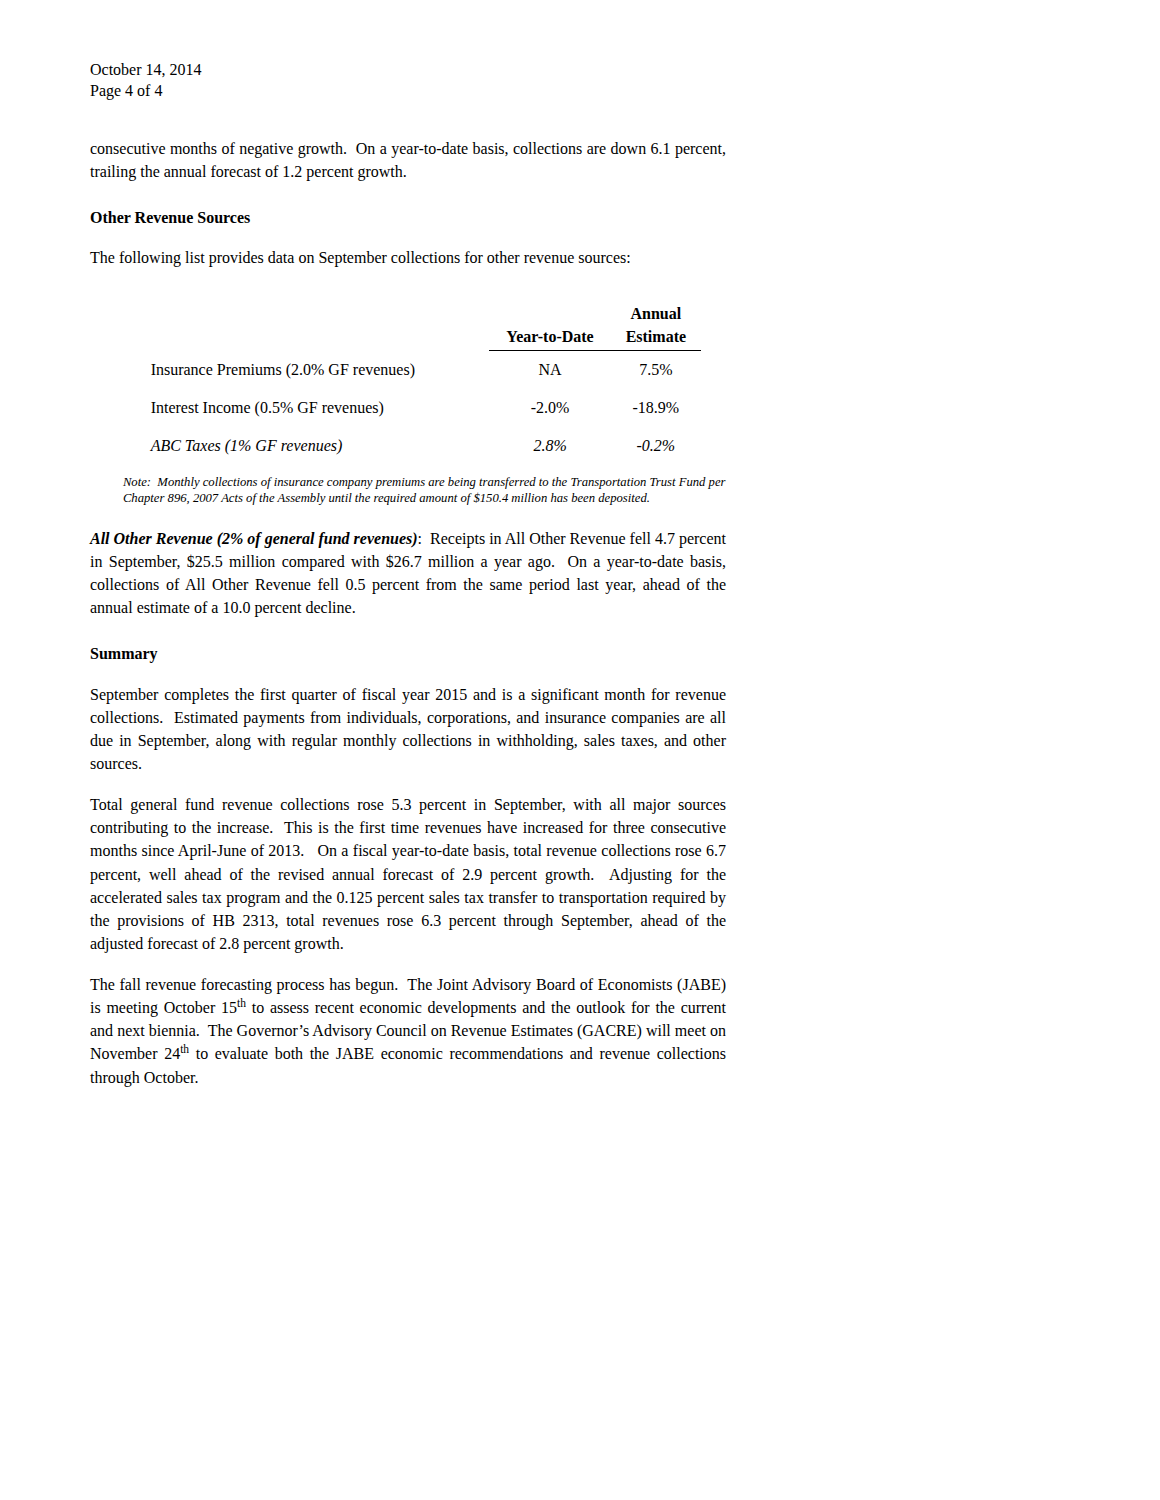October 14, 2014
Page 4 of 4
consecutive months of negative growth. On a year-to-date basis, collections are down 6.1 percent, trailing the annual forecast of 1.2 percent growth.
Other Revenue Sources
The following list provides data on September collections for other revenue sources:
| | Year-to-Date | Annual Estimate |
| --- | --- | --- |
| Insurance Premiums (2.0% GF revenues) | NA | 7.5% |
| Interest Income (0.5% GF revenues) | -2.0% | -18.9% |
| ABC Taxes (1% GF revenues) | 2.8% | -0.2% |
Note: Monthly collections of insurance company premiums are being transferred to the Transportation Trust Fund per Chapter 896, 2007 Acts of the Assembly until the required amount of $150.4 million has been deposited.
All Other Revenue (2% of general fund revenues): Receipts in All Other Revenue fell 4.7 percent in September, $25.5 million compared with $26.7 million a year ago. On a year-to-date basis, collections of All Other Revenue fell 0.5 percent from the same period last year, ahead of the annual estimate of a 10.0 percent decline.
Summary
September completes the first quarter of fiscal year 2015 and is a significant month for revenue collections. Estimated payments from individuals, corporations, and insurance companies are all due in September, along with regular monthly collections in withholding, sales taxes, and other sources.
Total general fund revenue collections rose 5.3 percent in September, with all major sources contributing to the increase. This is the first time revenues have increased for three consecutive months since April-June of 2013. On a fiscal year-to-date basis, total revenue collections rose 6.7 percent, well ahead of the revised annual forecast of 2.9 percent growth. Adjusting for the accelerated sales tax program and the 0.125 percent sales tax transfer to transportation required by the provisions of HB 2313, total revenues rose 6.3 percent through September, ahead of the adjusted forecast of 2.8 percent growth.
The fall revenue forecasting process has begun. The Joint Advisory Board of Economists (JABE) is meeting October 15th to assess recent economic developments and the outlook for the current and next biennia. The Governor’s Advisory Council on Revenue Estimates (GACRE) will meet on November 24th to evaluate both the JABE economic recommendations and revenue collections through October.